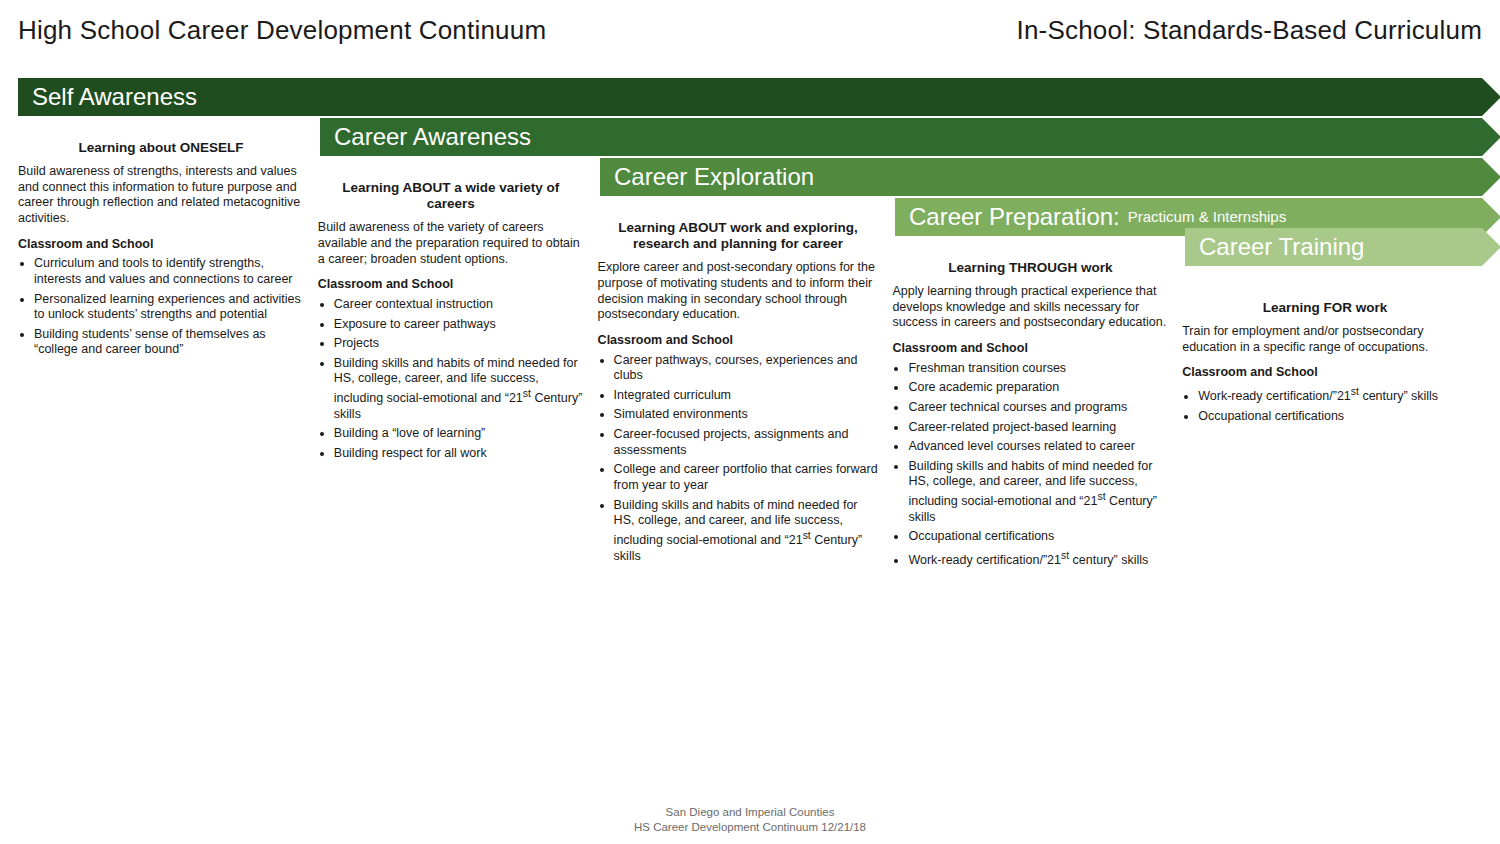High School Career Development Continuum
In-School: Standards-Based Curriculum
Self Awareness
Career Awareness
Career Exploration
Career Preparation: Practicum & Internships
Career Training
Learning about ONESELF
Build awareness of strengths, interests and values and connect this information to future purpose and career through reflection and related metacognitive activities.
Classroom and School
Curriculum and tools to identify strengths, interests and values and connections to career
Personalized learning experiences and activities to unlock students’ strengths and potential
Building students’ sense of themselves as “college and career bound”
Learning ABOUT a wide variety of careers
Build awareness of the variety of careers available and the preparation required to obtain a career; broaden student options.
Classroom and School
Career contextual instruction
Exposure to career pathways
Projects
Building skills and habits of mind needed for HS, college, career, and life success, including social-emotional and “21st Century” skills
Building a “love of learning”
Building respect for all work
Learning ABOUT work and exploring, research and planning for career
Explore career and post-secondary options for the purpose of motivating students and to inform their decision making in secondary school through postsecondary education.
Classroom and School
Career pathways, courses, experiences and clubs
Integrated curriculum
Simulated environments
Career-focused projects, assignments and assessments
College and career portfolio that carries forward from year to year
Building skills and habits of mind needed for HS, college, and career, and life success, including social-emotional and “21st Century” skills
Learning THROUGH work
Apply learning through practical experience that develops knowledge and skills necessary for success in careers and postsecondary education.
Classroom and School
Freshman transition courses
Core academic preparation
Career technical courses and programs
Career-related project-based learning
Advanced level courses related to career
Building skills and habits of mind needed for HS, college, and career, and life success, including social-emotional and “21st Century” skills
Occupational certifications
Work-ready certification/”21st century” skills
Learning FOR work
Train for employment and/or postsecondary education in a specific range of occupations.
Classroom and School
Work-ready certification/”21st century” skills
Occupational certifications
San Diego and Imperial Counties
HS Career Development Continuum 12/21/18